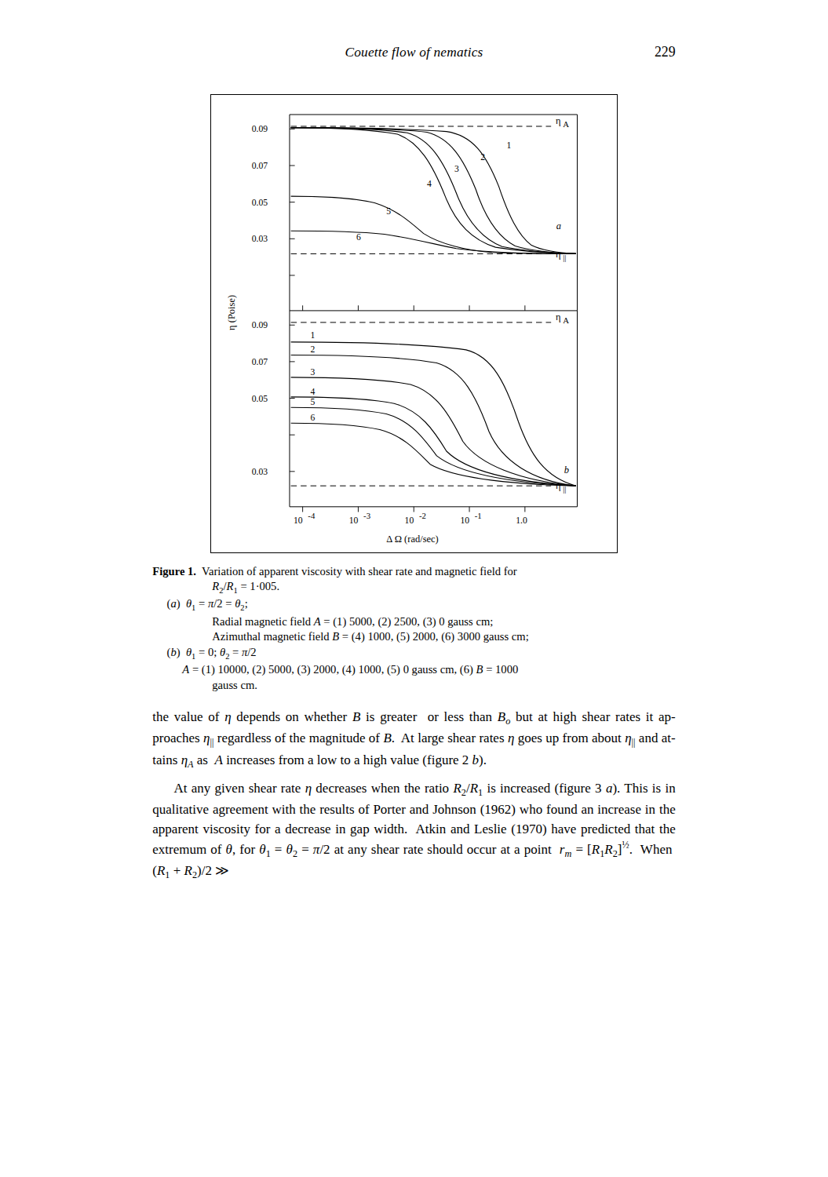Couette flow of nematics 229
0.09 0.07 0.05 0.03 η A η || 1 2 3 4 5 6 a 0.09 0.07 0.05 0.03 η A η || 1 2 3 4 5 6 b 10 -4 10 -3 10 -2 10 -1 1.0 Δ Ω (rad/sec) η (Poise)
Figure 1. Variation of apparent viscosity with shear rate and magnetic field for R2/R1 = 1·005. (a) θ1 = π/2 = θ2; Radial magnetic field A = (1) 5000, (2) 2500, (3) 0 gauss cm; Azimuthal magnetic field B = (4) 1000, (5) 2000, (6) 3000 gauss cm; (b) θ1 = 0; θ2 = π/2 A = (1) 10000, (2) 5000, (3) 2000, (4) 1000, (5) 0 gauss cm, (6) B = 1000 gauss cm.
the value of η depends on whether B is greater or less than Bo but at high shear rates it approaches η|| regardless of the magnitude of B. At large shear rates η goes up from about η|| and attains ηA as A increases from a low to a high value (figure 2 b).
At any given shear rate η decreases when the ratio R2/R1 is increased (figure 3 a). This is in qualitative agreement with the results of Porter and Johnson (1962) who found an increase in the apparent viscosity for a decrease in gap width. Atkin and Leslie (1970) have predicted that the extremum of θ, for θ1 = θ2 = π/2 at any shear rate should occur at a point rm = [R1R2]½. When (R1 + R2)/2 ≫